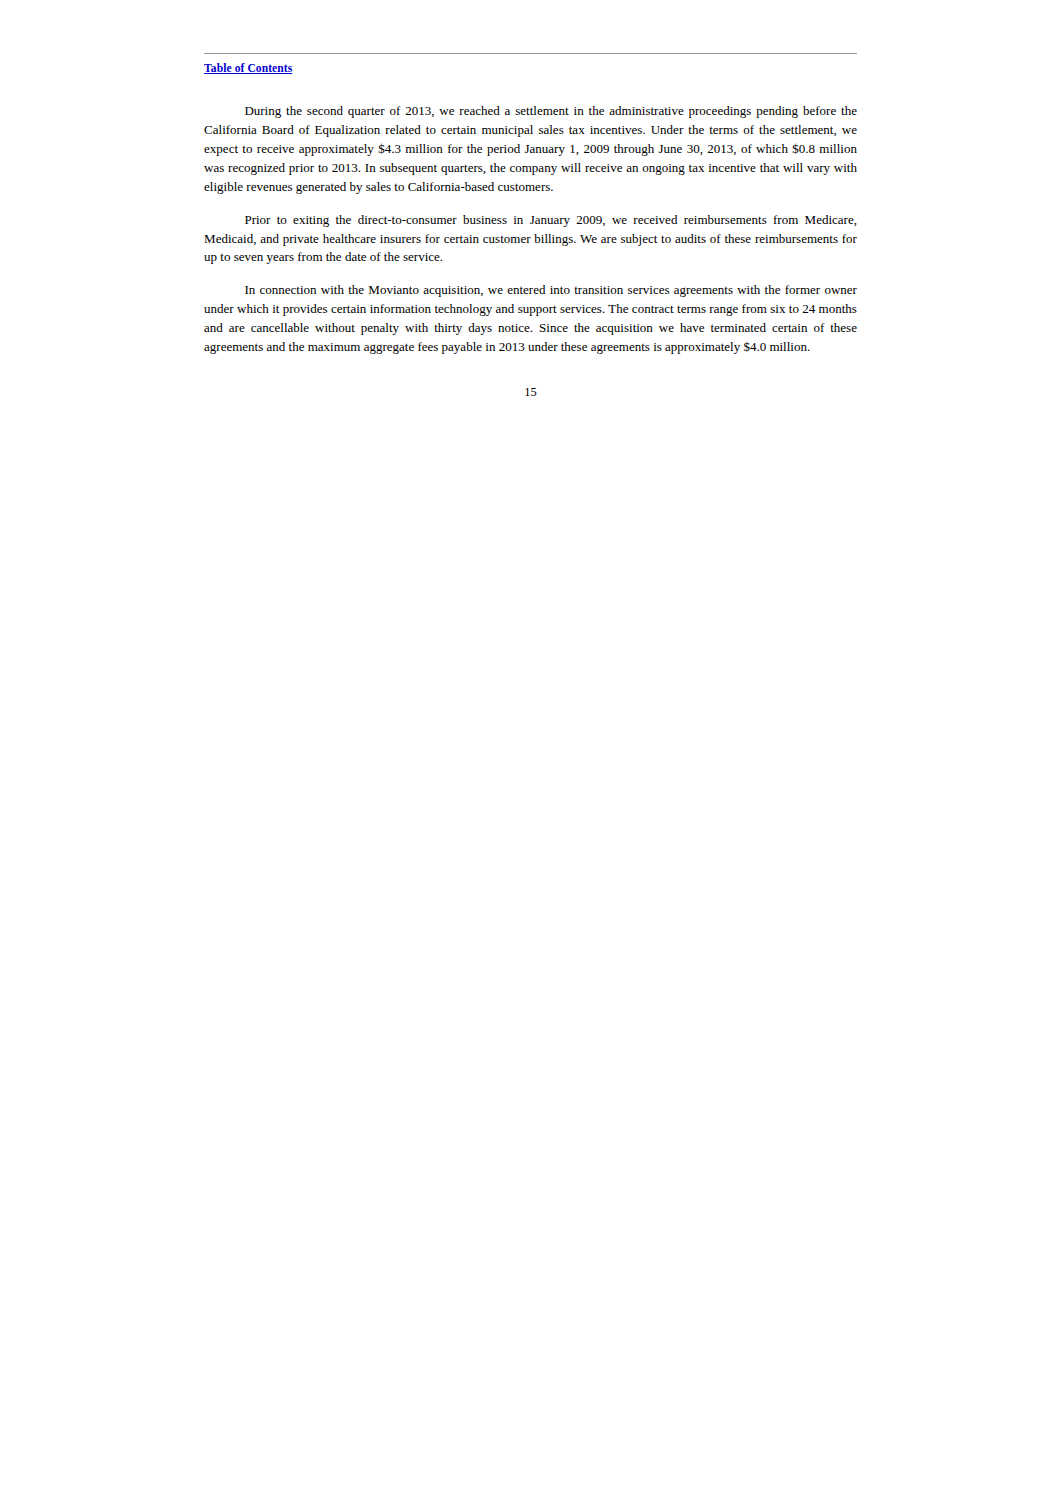Table of Contents
During the second quarter of 2013, we reached a settlement in the administrative proceedings pending before the California Board of Equalization related to certain municipal sales tax incentives. Under the terms of the settlement, we expect to receive approximately $4.3 million for the period January 1, 2009 through June 30, 2013, of which $0.8 million was recognized prior to 2013. In subsequent quarters, the company will receive an ongoing tax incentive that will vary with eligible revenues generated by sales to California-based customers.
Prior to exiting the direct-to-consumer business in January 2009, we received reimbursements from Medicare, Medicaid, and private healthcare insurers for certain customer billings. We are subject to audits of these reimbursements for up to seven years from the date of the service.
In connection with the Movianto acquisition, we entered into transition services agreements with the former owner under which it provides certain information technology and support services. The contract terms range from six to 24 months and are cancellable without penalty with thirty days notice. Since the acquisition we have terminated certain of these agreements and the maximum aggregate fees payable in 2013 under these agreements is approximately $4.0 million.
15